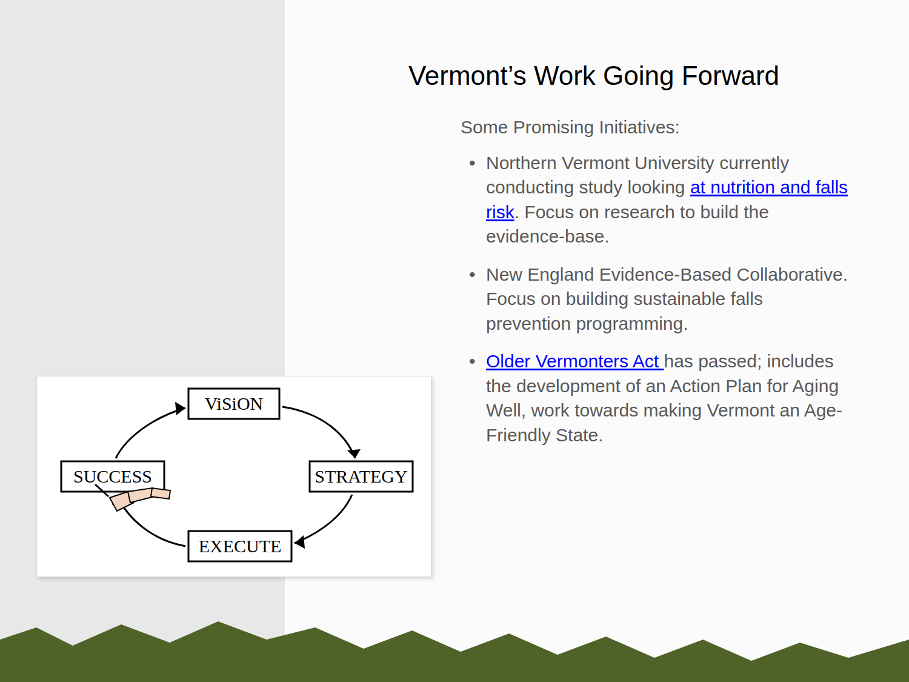Vermont’s Work Going Forward
Some Promising Initiatives:
Northern Vermont University currently conducting study looking at nutrition and falls risk. Focus on research to build the evidence-base.
New England Evidence-Based Collaborative. Focus on building sustainable falls prevention programming.
Older Vermonters Act has passed; includes the development of an Action Plan for Aging Well, work towards making Vermont an Age-Friendly State.
ViSiON STRATEGY EXECUTE SUCCESS